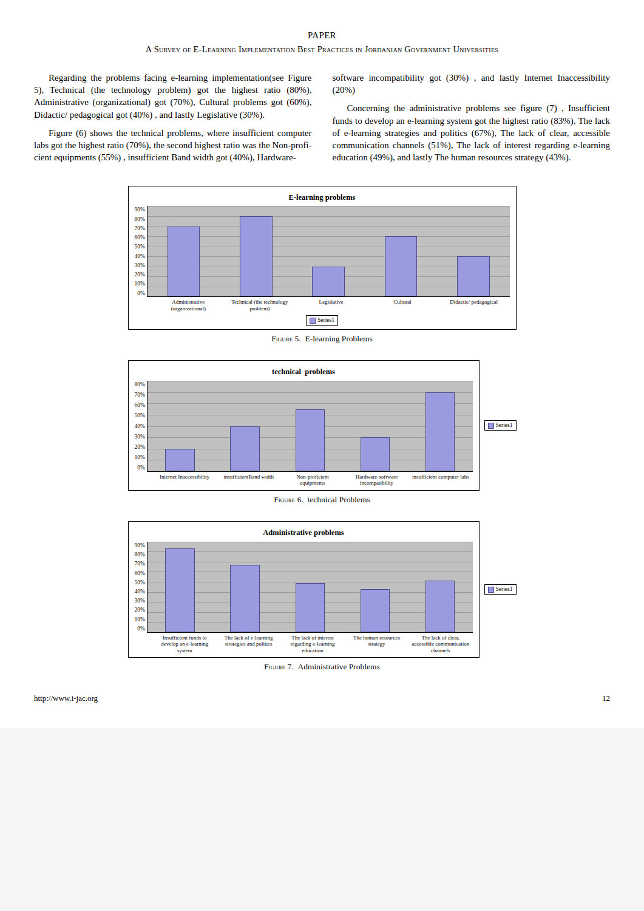PAPER A Survey of E-Learning Implementation Best Practices in Jordanian Government Universities
Regarding the problems facing e-learning implementation(see Figure 5), Technical (the technology problem) got the highest ratio (80%), Administrative (organizational) got (70%), Cultural problems got (60%), Didactic/ pedagogical got (40%) , and lastly Legislative (30%).
Figure (6) shows the technical problems, where insufficient computer labs got the highest ratio (70%), the second highest ratio was the Non-proficient equipments (55%) , insufficient Band width got (40%), Hardware-
software incompatibility got (30%) , and lastly Internet Inaccessibility (20%)
Concerning the administrative problems see figure (7) , Insufficient funds to develop an e-learning system got the highest ratio (83%), The lack of e-learning strategies and politics (67%), The lack of clear, accessible communication channels (51%), The lack of interest regarding e-learning education (49%), and lastly The human resources strategy (43%).
E-learning problems
90% 80% 70% 60% 50% 40% 30% 20% 10% 0%
Administrative (organizational) Technical (the technology problem) Legislative Cultural Didactic/ pedagogical
Series1
Figure 5. E-learning Problems
technical problems
80% 70% 60% 50% 40% 30% 20% 10% 0%
Internet Inaccessibility insufficientBand width Non-proficient equipments Hardware-software incompatibility insufficient computer labs
Series1
Figure 6. technical Problems
Administrative problems
90% 80% 70% 60% 50% 40% 30% 20% 10% 0%
Insufficient funds to develop an e-learning system The lack of e-learning strategies and politics The lack of interest regarding e-learning education The human resources strategy The lack of clear, accessible communication channels
Series1
Figure 7. Administrative Problems
http://www.i-jac.org 12